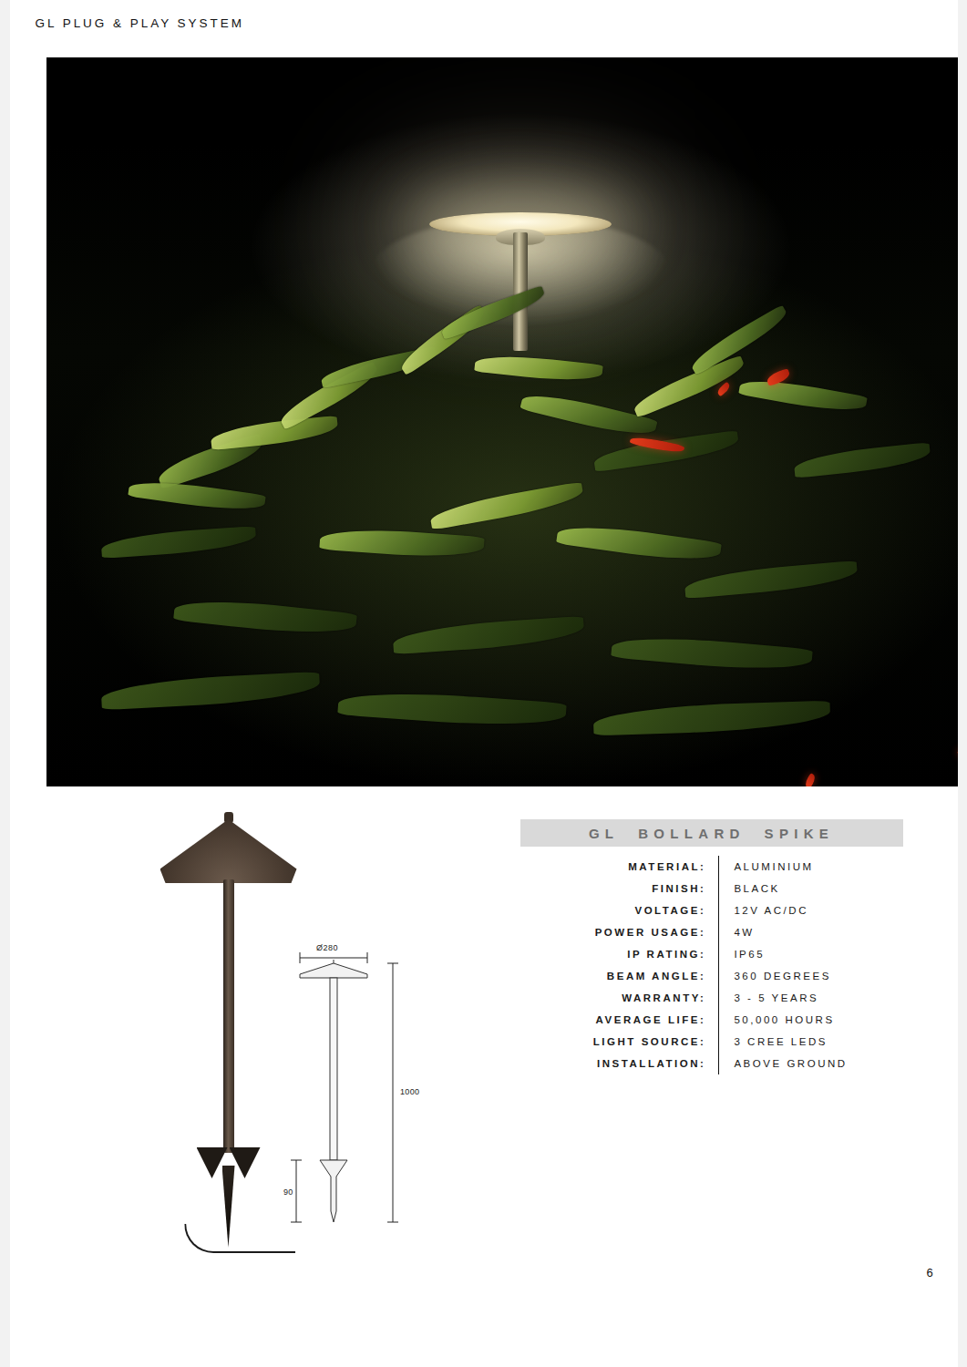GL Plug & Play System
Ø280 90 1000
GL Bollard Spike
| Material: | Aluminium |
| Finish: | Black |
| Voltage: | 12V AC/DC |
| Power Usage: | 4W |
| IP Rating: | IP65 |
| Beam Angle: | 360 Degrees |
| Warranty: | 3 - 5 Years |
| Average Life: | 50,000 Hours |
| Light Source: | 3 Cree LEDs |
| Installation: | Above Ground |
6